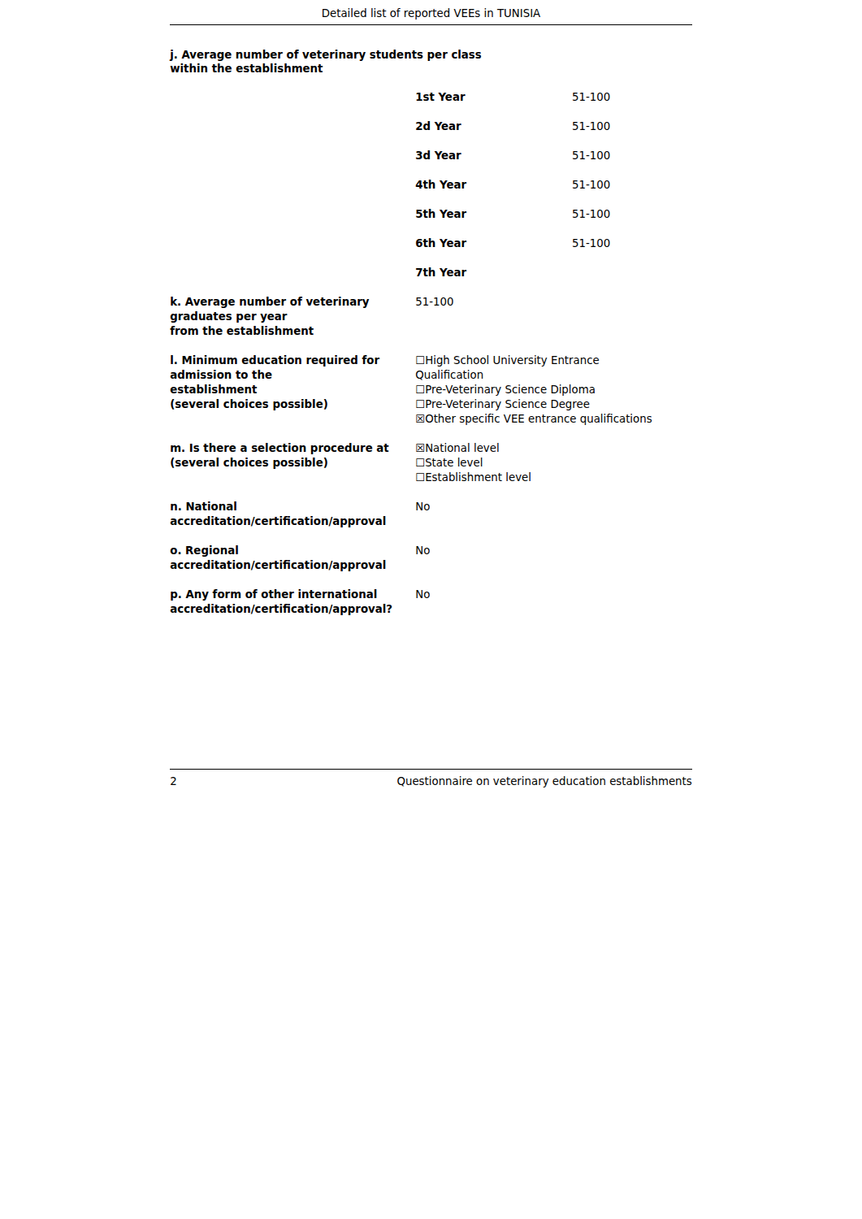Detailed list of reported VEEs in TUNISIA
j. Average number of veterinary students per class
within the establishment
| | 1st Year | 51-100 |
| | 2d Year | 51-100 |
| | 3d Year | 51-100 |
| | 4th Year | 51-100 |
| | 5th Year | 51-100 |
| | 6th Year | 51-100 |
| | 7th Year | |
| k. Average number of veterinary graduates per year from the establishment | 51-100 | |
| l. Minimum education required for admission to the establishment (several choices possible) | ☐High School University Entrance Qualification ☐Pre-Veterinary Science Diploma ☐Pre-Veterinary Science Degree ☒Other specific VEE entrance qualifications |
| m. Is there a selection procedure at (several choices possible) | ☒National level ☐State level ☐Establishment level |
| n. National accreditation/certification/approval | No | |
| o. Regional accreditation/certification/approval | No | |
| p. Any form of other international accreditation/certification/approval? | No | |
2 Questionnaire on veterinary education establishments